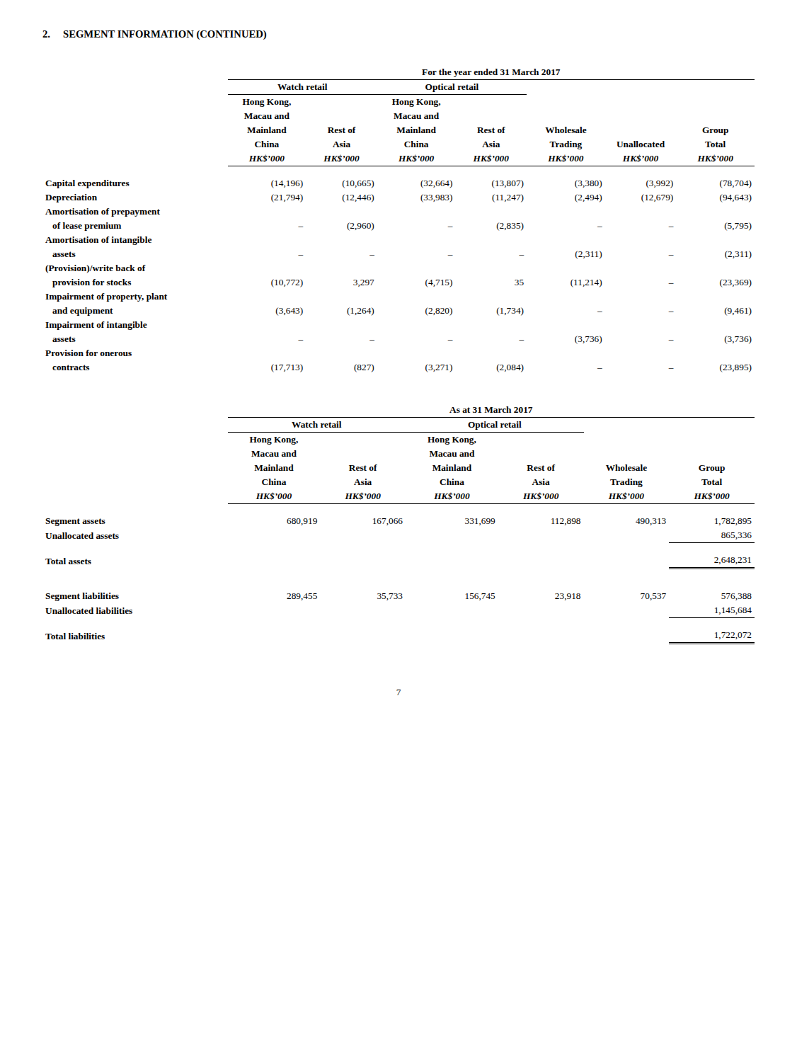2. SEGMENT INFORMATION (CONTINUED)
| | For the year ended 31 March 2017 |
| | Watch retail | Optical retail | | | |
| | Hong Kong, | | Hong Kong, | | | | |
| | Macau and | | Macau and | | | | |
| | Mainland | Rest of | Mainland | Rest of | Wholesale | | Group |
| | China | Asia | China | Asia | Trading | Unallocated | Total |
| | HK$’000 | HK$’000 | HK$’000 | HK$’000 | HK$’000 | HK$’000 | HK$’000 |
| Capital expenditures | (14,196) | (10,665) | (32,664) | (13,807) | (3,380) | (3,992) | (78,704) |
| Depreciation | (21,794) | (12,446) | (33,983) | (11,247) | (2,494) | (12,679) | (94,643) |
| Amortisation of prepayment | |
| of lease premium | – | (2,960) | – | (2,835) | – | – | (5,795) |
| Amortisation of intangible | |
| assets | – | – | – | – | (2,311) | – | (2,311) |
| (Provision)/write back of | |
| provision for stocks | (10,772) | 3,297 | (4,715) | 35 | (11,214) | – | (23,369) |
| Impairment of property, plant | |
| and equipment | (3,643) | (1,264) | (2,820) | (1,734) | – | – | (9,461) |
| Impairment of intangible | |
| assets | – | – | – | – | (3,736) | – | (3,736) |
| Provision for onerous | |
| contracts | (17,713) | (827) | (3,271) | (2,084) | – | – | (23,895) |
| | As at 31 March 2017 |
| | Watch retail | Optical retail | | |
| | Hong Kong, | | Hong Kong, | | | |
| | Macau and | | Macau and | | | |
| | Mainland | Rest of | Mainland | Rest of | Wholesale | Group |
| | China | Asia | China | Asia | Trading | Total |
| | HK$’000 | HK$’000 | HK$’000 | HK$’000 | HK$’000 | HK$’000 |
| Segment assets | 680,919 | 167,066 | 331,699 | 112,898 | 490,313 | 1,782,895 |
| Unallocated assets | | | | | | 865,336 |
| Total assets | | | | | | 2,648,231 |
| Segment liabilities | 289,455 | 35,733 | 156,745 | 23,918 | 70,537 | 576,388 |
| Unallocated liabilities | | | | | | 1,145,684 |
| Total liabilities | | | | | | 1,722,072 |
7